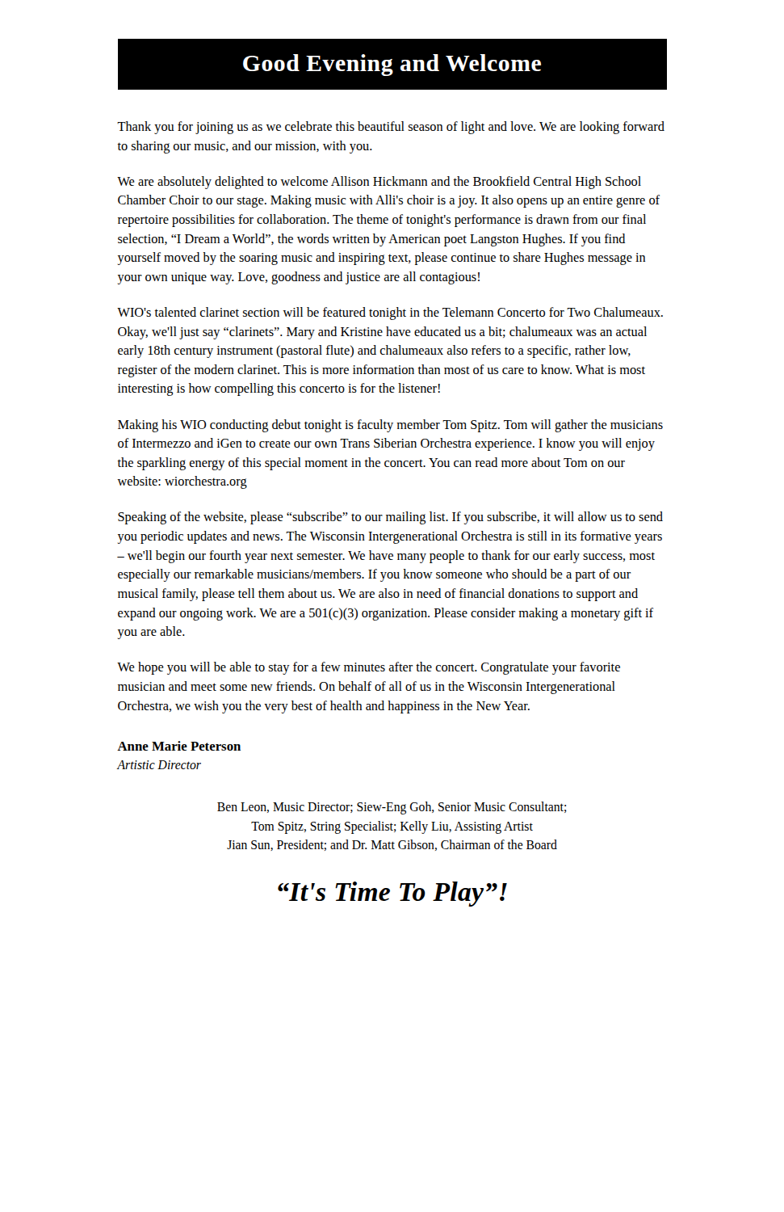Good Evening and Welcome
Thank you for joining us as we celebrate this beautiful season of light and love. We are looking forward to sharing our music, and our mission, with you.
We are absolutely delighted to welcome Allison Hickmann and the Brookfield Central High School Chamber Choir to our stage. Making music with Alli's choir is a joy. It also opens up an entire genre of repertoire possibilities for collaboration. The theme of tonight's performance is drawn from our final selection, “I Dream a World”, the words written by American poet Langston Hughes. If you find yourself moved by the soaring music and inspiring text, please continue to share Hughes message in your own unique way. Love, goodness and justice are all contagious!
WIO's talented clarinet section will be featured tonight in the Telemann Concerto for Two Chalumeaux. Okay, we'll just say “clarinets”. Mary and Kristine have educated us a bit; chalumeaux was an actual early 18th century instrument (pastoral flute) and chalumeaux also refers to a specific, rather low, register of the modern clarinet. This is more information than most of us care to know. What is most interesting is how compelling this concerto is for the listener!
Making his WIO conducting debut tonight is faculty member Tom Spitz. Tom will gather the musicians of Intermezzo and iGen to create our own Trans Siberian Orchestra experience. I know you will enjoy the sparkling energy of this special moment in the concert. You can read more about Tom on our website: wiorchestra.org
Speaking of the website, please “subscribe” to our mailing list. If you subscribe, it will allow us to send you periodic updates and news. The Wisconsin Intergenerational Orchestra is still in its formative years – we'll begin our fourth year next semester. We have many people to thank for our early success, most especially our remarkable musicians/members. If you know someone who should be a part of our musical family, please tell them about us. We are also in need of financial donations to support and expand our ongoing work. We are a 501(c)(3) organization. Please consider making a monetary gift if you are able.
We hope you will be able to stay for a few minutes after the concert. Congratulate your favorite musician and meet some new friends. On behalf of all of us in the Wisconsin Intergenerational Orchestra, we wish you the very best of health and happiness in the New Year.
Anne Marie Peterson
Artistic Director
Ben Leon, Music Director; Siew-Eng Goh, Senior Music Consultant;
Tom Spitz, String Specialist; Kelly Liu, Assisting Artist
Jian Sun, President; and Dr. Matt Gibson, Chairman of the Board
“It's Time To Play”!